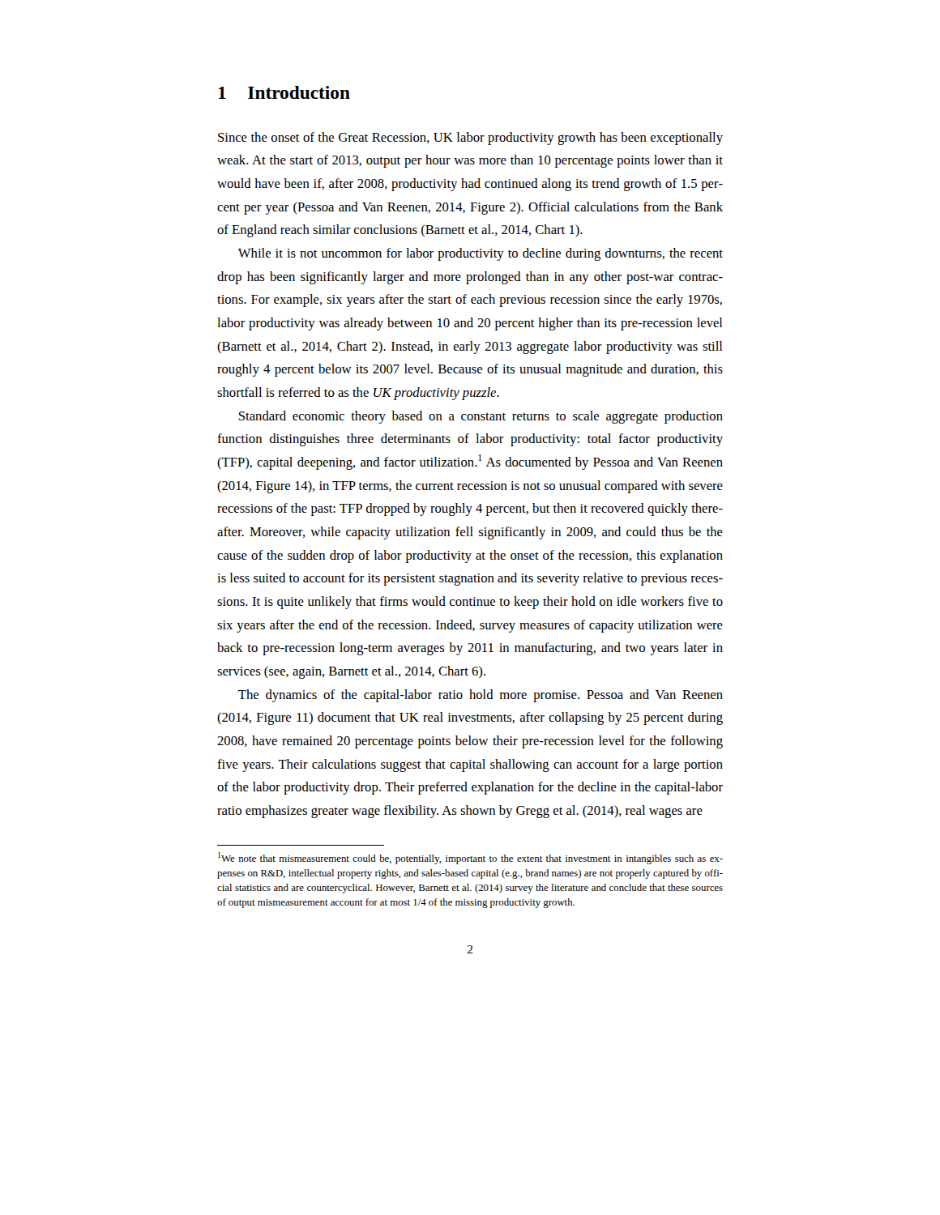1 Introduction
Since the onset of the Great Recession, UK labor productivity growth has been exceptionally weak. At the start of 2013, output per hour was more than 10 percentage points lower than it would have been if, after 2008, productivity had continued along its trend growth of 1.5 percent per year (Pessoa and Van Reenen, 2014, Figure 2). Official calculations from the Bank of England reach similar conclusions (Barnett et al., 2014, Chart 1).
While it is not uncommon for labor productivity to decline during downturns, the recent drop has been significantly larger and more prolonged than in any other post-war contractions. For example, six years after the start of each previous recession since the early 1970s, labor productivity was already between 10 and 20 percent higher than its pre-recession level (Barnett et al., 2014, Chart 2). Instead, in early 2013 aggregate labor productivity was still roughly 4 percent below its 2007 level. Because of its unusual magnitude and duration, this shortfall is referred to as the UK productivity puzzle.
Standard economic theory based on a constant returns to scale aggregate production function distinguishes three determinants of labor productivity: total factor productivity (TFP), capital deepening, and factor utilization.1 As documented by Pessoa and Van Reenen (2014, Figure 14), in TFP terms, the current recession is not so unusual compared with severe recessions of the past: TFP dropped by roughly 4 percent, but then it recovered quickly thereafter. Moreover, while capacity utilization fell significantly in 2009, and could thus be the cause of the sudden drop of labor productivity at the onset of the recession, this explanation is less suited to account for its persistent stagnation and its severity relative to previous recessions. It is quite unlikely that firms would continue to keep their hold on idle workers five to six years after the end of the recession. Indeed, survey measures of capacity utilization were back to pre-recession long-term averages by 2011 in manufacturing, and two years later in services (see, again, Barnett et al., 2014, Chart 6).
The dynamics of the capital-labor ratio hold more promise. Pessoa and Van Reenen (2014, Figure 11) document that UK real investments, after collapsing by 25 percent during 2008, have remained 20 percentage points below their pre-recession level for the following five years. Their calculations suggest that capital shallowing can account for a large portion of the labor productivity drop. Their preferred explanation for the decline in the capital-labor ratio emphasizes greater wage flexibility. As shown by Gregg et al. (2014), real wages are
1We note that mismeasurement could be, potentially, important to the extent that investment in intangibles such as expenses on R&D, intellectual property rights, and sales-based capital (e.g., brand names) are not properly captured by official statistics and are countercyclical. However, Barnett et al. (2014) survey the literature and conclude that these sources of output mismeasurement account for at most 1/4 of the missing productivity growth.
2